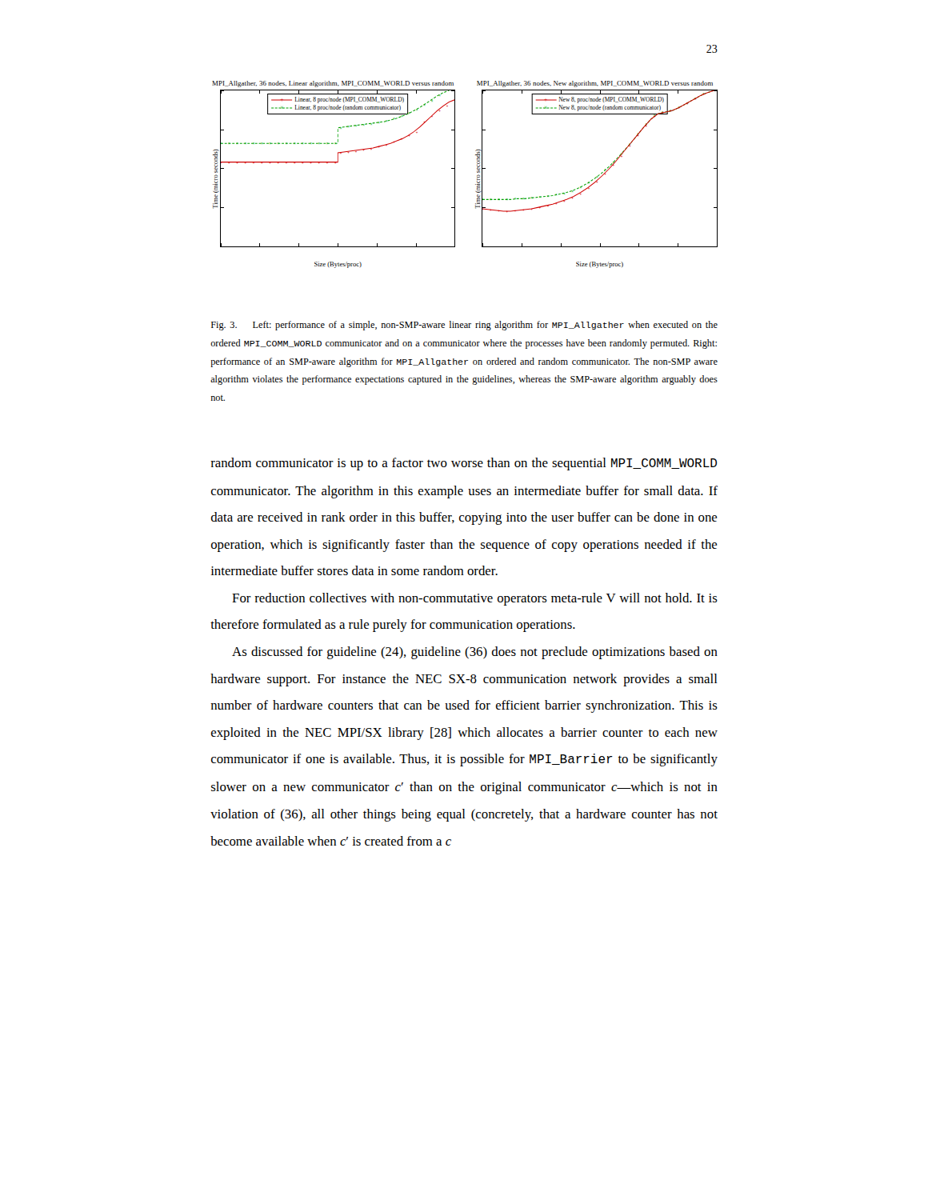23
MPI_Allgather, 36 nodes, Linear algorithm, MPI_COMM_WORLD versus random
Time (micro seconds)
100000
10000
1000
100
10
1
10
100
1000
10000
100000
1e+06
+ Linear, 8 proc/node (MPI_COMM_WORLD)
× Linear, 8 proc/node (random communicator)
××× ××× ××× ××× ××× ××× ××× ××× ××× ×× +++ +++ +++ +++ +++ +++ +++ +++ +++ +++
Size (Bytes/proc)
MPI_Allgather, 36 nodes, New algorithm, MPI_COMM_WORLD versus random
Time (micro seconds)
100000
10000
1000
100
10
1
10
100
1000
10000
100000
1e+06
+ New 8, proc/node (MPI_COMM_WORLD)
× New 8, proc/node (random communicator)
××× ××× ××× ××× ××× ××× ××× ××× ××× × +++ +++ +++ +++ +++ +++ +++ +++ +++ +
Size (Bytes/proc)
Fig. 3. Left: performance of a simple, non-SMP-aware linear ring algorithm for MPI_Allgather when executed on the ordered MPI_COMM_WORLD communicator and on a communicator where the processes have been randomly permuted. Right: performance of an SMP-aware algorithm for MPI_Allgather on ordered and random communicator. The non-SMP aware algorithm violates the performance expectations captured in the guidelines, whereas the SMP-aware algorithm arguably does not.
random communicator is up to a factor two worse than on the sequential MPI_COMM_WORLD communicator. The algorithm in this example uses an intermediate buffer for small data. If data are received in rank order in this buffer, copying into the user buffer can be done in one operation, which is significantly faster than the sequence of copy operations needed if the intermediate buffer stores data in some random order.
For reduction collectives with non-commutative operators meta-rule V will not hold. It is therefore formulated as a rule purely for communication operations.
As discussed for guideline (24), guideline (36) does not preclude optimizations based on hardware support. For instance the NEC SX-8 communication network provides a small number of hardware counters that can be used for efficient barrier synchronization. This is exploited in the NEC MPI/SX library [28] which allocates a barrier counter to each new communicator if one is available. Thus, it is possible for MPI_Barrier to be significantly slower on a new communicator c′ than on the original communicator c—which is not in violation of (36), all other things being equal (concretely, that a hardware counter has not become available when c′ is created from a c